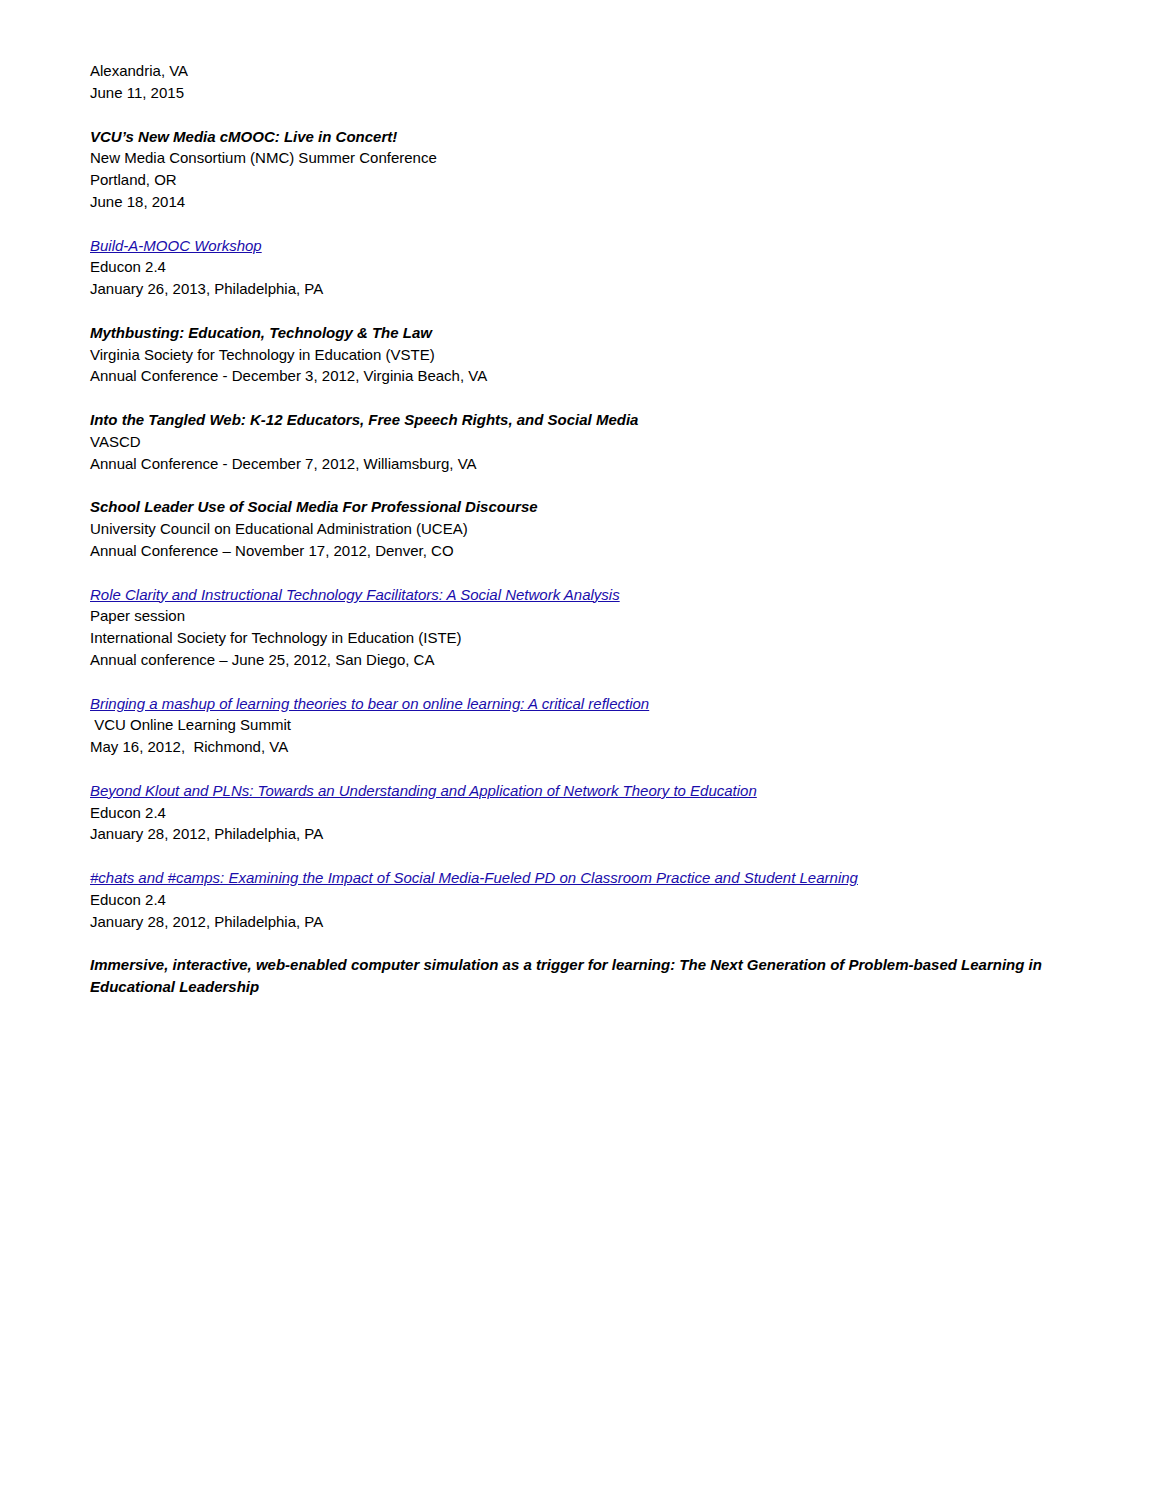Alexandria, VA
June 11, 2015
VCU’s New Media cMOOC: Live in Concert!
New Media Consortium (NMC) Summer Conference
Portland, OR
June 18, 2014
Build-A-MOOC Workshop
Educon 2.4
January 26, 2013, Philadelphia, PA
Mythbusting: Education, Technology & The Law
Virginia Society for Technology in Education (VSTE)
Annual Conference - December 3, 2012, Virginia Beach, VA
Into the Tangled Web: K-12 Educators, Free Speech Rights, and Social Media
VASCD
Annual Conference - December 7, 2012, Williamsburg, VA
School Leader Use of Social Media For Professional Discourse
University Council on Educational Administration (UCEA)
Annual Conference – November 17, 2012, Denver, CO
Role Clarity and Instructional Technology Facilitators: A Social Network Analysis
Paper session
International Society for Technology in Education (ISTE)
Annual conference – June 25, 2012, San Diego, CA
Bringing a mashup of learning theories to bear on online learning: A critical reflection
VCU Online Learning Summit
May 16, 2012, Richmond, VA
Beyond Klout and PLNs: Towards an Understanding and Application of Network Theory to Education
Educon 2.4
January 28, 2012, Philadelphia, PA
#chats and #camps: Examining the Impact of Social Media-Fueled PD on Classroom Practice and Student Learning
Educon 2.4
January 28, 2012, Philadelphia, PA
Immersive, interactive, web-enabled computer simulation as a trigger for learning: The Next Generation of Problem-based Learning in Educational Leadership